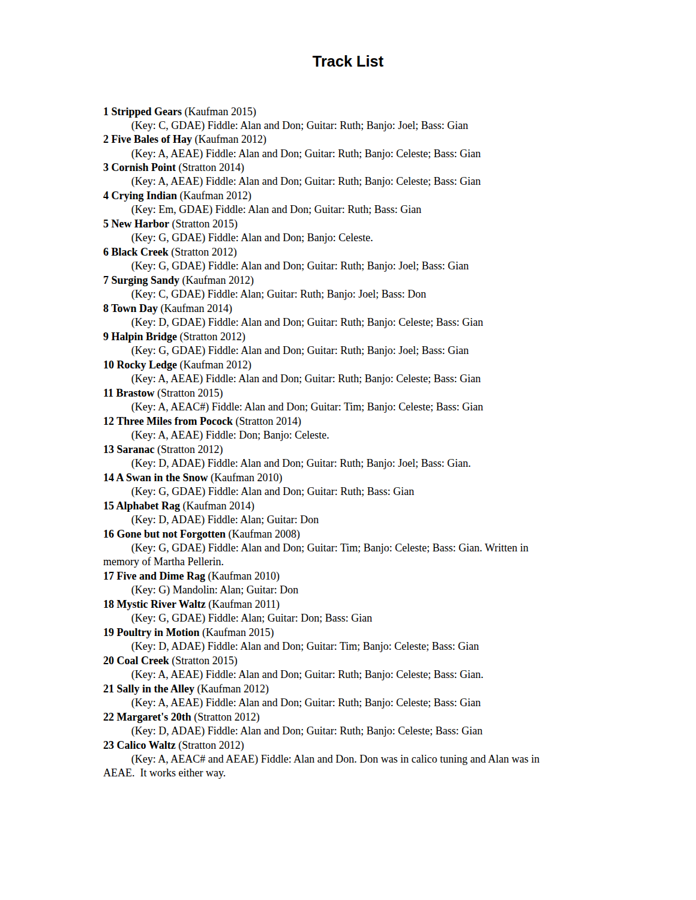Track List
1 Stripped Gears (Kaufman 2015) (Key: C, GDAE) Fiddle: Alan and Don; Guitar: Ruth; Banjo: Joel; Bass: Gian
2 Five Bales of Hay (Kaufman 2012) (Key: A, AEAE) Fiddle: Alan and Don; Guitar: Ruth; Banjo: Celeste; Bass: Gian
3 Cornish Point (Stratton 2014) (Key: A, AEAE) Fiddle: Alan and Don; Guitar: Ruth; Banjo: Celeste; Bass: Gian
4 Crying Indian (Kaufman 2012) (Key: Em, GDAE) Fiddle: Alan and Don; Guitar: Ruth; Bass: Gian
5 New Harbor (Stratton 2015) (Key: G, GDAE) Fiddle: Alan and Don; Banjo: Celeste.
6 Black Creek (Stratton 2012) (Key: G, GDAE) Fiddle: Alan and Don; Guitar: Ruth; Banjo: Joel; Bass: Gian
7 Surging Sandy (Kaufman 2012) (Key: C, GDAE) Fiddle: Alan; Guitar: Ruth; Banjo: Joel; Bass: Don
8 Town Day (Kaufman 2014) (Key: D, GDAE) Fiddle: Alan and Don; Guitar: Ruth; Banjo: Celeste; Bass: Gian
9 Halpin Bridge (Stratton 2012) (Key: G, GDAE) Fiddle: Alan and Don; Guitar: Ruth; Banjo: Joel; Bass: Gian
10 Rocky Ledge (Kaufman 2012) (Key: A, AEAE) Fiddle: Alan and Don; Guitar: Ruth; Banjo: Celeste; Bass: Gian
11 Brastow (Stratton 2015) (Key: A, AEAC#) Fiddle: Alan and Don; Guitar: Tim; Banjo: Celeste; Bass: Gian
12 Three Miles from Pocock (Stratton 2014) (Key: A, AEAE) Fiddle: Don; Banjo: Celeste.
13 Saranac (Stratton 2012) (Key: D, ADAE) Fiddle: Alan and Don; Guitar: Ruth; Banjo: Joel; Bass: Gian.
14 A Swan in the Snow (Kaufman 2010) (Key: G, GDAE) Fiddle: Alan and Don; Guitar: Ruth; Bass: Gian
15 Alphabet Rag (Kaufman 2014) (Key: D, ADAE) Fiddle: Alan; Guitar: Don
16 Gone but not Forgotten (Kaufman 2008) (Key: G, GDAE) Fiddle: Alan and Don; Guitar: Tim; Banjo: Celeste; Bass: Gian. Written in memory of Martha Pellerin.
17 Five and Dime Rag (Kaufman 2010) (Key: G) Mandolin: Alan; Guitar: Don
18 Mystic River Waltz (Kaufman 2011) (Key: G, GDAE) Fiddle: Alan; Guitar: Don; Bass: Gian
19 Poultry in Motion (Kaufman 2015) (Key: D, ADAE) Fiddle: Alan and Don; Guitar: Tim; Banjo: Celeste; Bass: Gian
20 Coal Creek (Stratton 2015) (Key: A, AEAE) Fiddle: Alan and Don; Guitar: Ruth; Banjo: Celeste; Bass: Gian.
21 Sally in the Alley (Kaufman 2012) (Key: A, AEAE) Fiddle: Alan and Don; Guitar: Ruth; Banjo: Celeste; Bass: Gian
22 Margaret's 20th (Stratton 2012) (Key: D, ADAE) Fiddle: Alan and Don; Guitar: Ruth; Banjo: Celeste; Bass: Gian
23 Calico Waltz (Stratton 2012) (Key: A, AEAC# and AEAE) Fiddle: Alan and Don. Don was in calico tuning and Alan was in AEAE. It works either way.